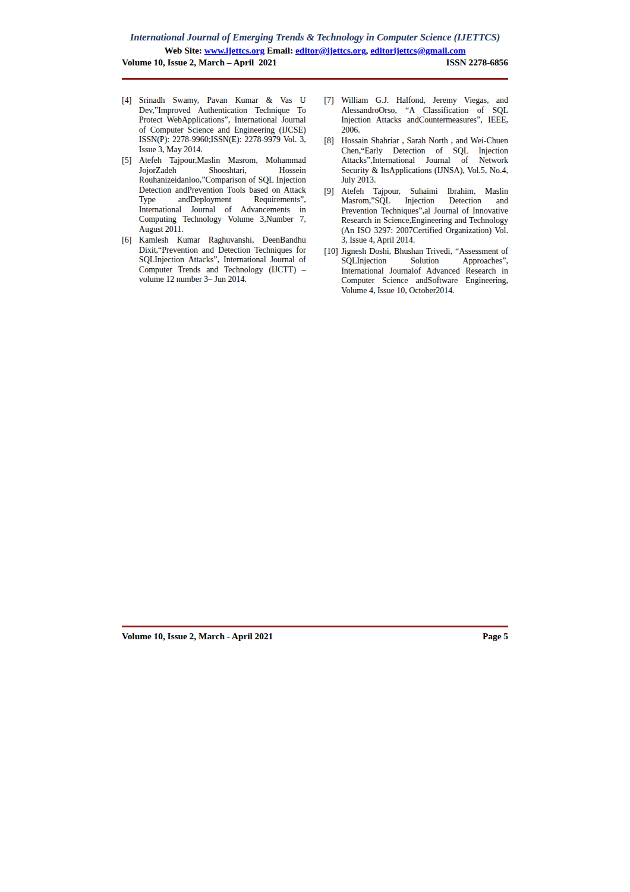International Journal of Emerging Trends & Technology in Computer Science (IJETTCS)
Web Site: www.ijettcs.org Email: editor@ijettcs.org, editorijettcs@gmail.com
Volume 10, Issue 2, March – April 2021 ISSN 2278-6856
[4] Srinadh Swamy, Pavan Kumar & Vas U Dev,”Improved Authentication Technique To Protect WebApplications”, International Journal of Computer Science and Engineering (IJCSE) ISSN(P): 2278-9960;ISSN(E): 2278-9979 Vol. 3, Issue 3, May 2014.
[5] Atefeh Tajpour,Maslin Masrom, Mohammad JojorZadeh Shooshtari, Hossein Rouhanizeidanloo,”Comparison of SQL Injection Detection andPrevention Tools based on Attack Type andDeployment Requirements”, International Journal of Advancements in Computing Technology Volume 3,Number 7, August 2011.
[6] Kamlesh Kumar Raghuvanshi, DeenBandhu Dixit,“Prevention and Detection Techniques for SQLInjection Attacks”, International Journal of Computer Trends and Technology (IJCTT) – volume 12 number 3– Jun 2014.
[7] William G.J. Halfond, Jeremy Viegas, and AlessandroOrso, “A Classification of SQL Injection Attacks andCountermeasures”, IEEE, 2006.
[8] Hossain Shahriar , Sarah North , and Wei-Chuen Chen,“Early Detection of SQL Injection Attacks”,International Journal of Network Security & ItsApplications (IJNSA), Vol.5, No.4, July 2013.
[9] Atefeh Tajpour, Suhaimi Ibrahim, Maslin Masrom,”SQL Injection Detection and Prevention Techniques”,al Journal of Innovative Research in Science,Engineering and Technology (An ISO 3297: 2007Certified Organization) Vol. 3, Issue 4, April 2014.
[10] Jignesh Doshi, Bhushan Trivedi, “Assessment of SQLInjection Solution Approaches”, International Journalof Advanced Research in Computer Science andSoftware Engineering, Volume 4, Issue 10, October2014.
Volume 10, Issue 2, March - April 2021 Page 5